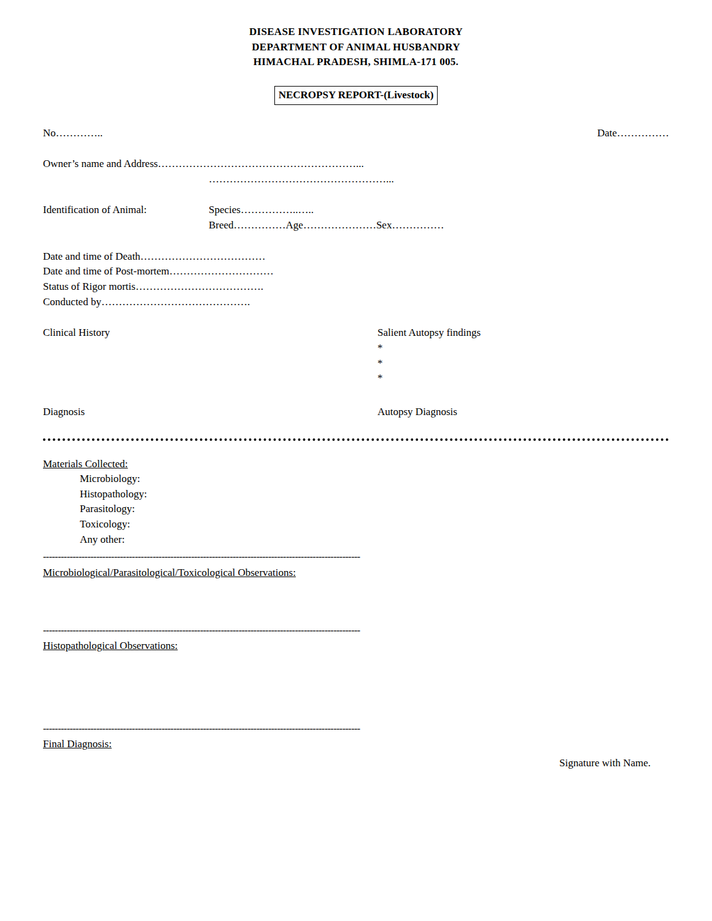DISEASE INVESTIGATION LABORATORY
DEPARTMENT OF ANIMAL HUSBANDRY
HIMACHAL PRADESH, SHIMLA-171 005.
NECROPSY REPORT-(Livestock)
No…………..
Date……………
Owner’s name and Address…………………………………………………...
……………………………………………...
Identification of Animal:
Species……………..…..
Breed……………Age…………………Sex……………
Date and time of Death………………………………
Date and time of Post-mortem…………………………
Status of Rigor mortis……………………………….
Conducted by…………………………………….
Clinical History
Salient Autopsy findings
*
*
*
Diagnosis
Autopsy Diagnosis
Materials Collected:
Microbiology:
Histopathology:
Parasitology:
Toxicology:
Any other:
-----------------------------------------------------------------------------------------------------------
Microbiological/Parasitological/Toxicological Observations:
-----------------------------------------------------------------------------------------------------------
Histopathological Observations:
-----------------------------------------------------------------------------------------------------------
Final Diagnosis:
Signature with Name.